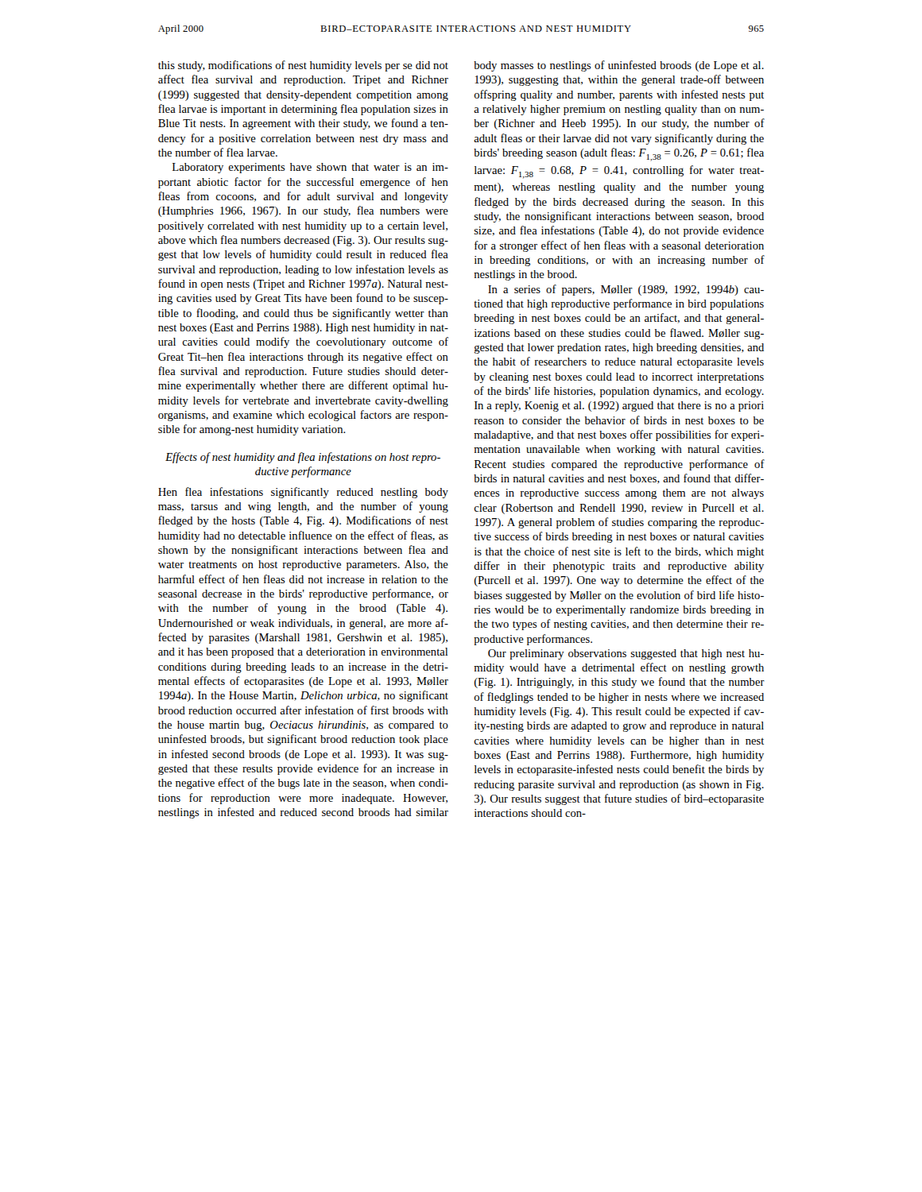April 2000 Bird–Ectoparasite Interactions and Nest Humidity 965
this study, modifications of nest humidity levels per se did not affect flea survival and reproduction. Tripet and Richner (1999) suggested that density-dependent competition among flea larvae is important in determining flea population sizes in Blue Tit nests. In agreement with their study, we found a tendency for a positive correlation between nest dry mass and the number of flea larvae.
Laboratory experiments have shown that water is an important abiotic factor for the successful emergence of hen fleas from cocoons, and for adult survival and longevity (Humphries 1966, 1967). In our study, flea numbers were positively correlated with nest humidity up to a certain level, above which flea numbers decreased (Fig. 3). Our results suggest that low levels of humidity could result in reduced flea survival and reproduction, leading to low infestation levels as found in open nests (Tripet and Richner 1997a). Natural nesting cavities used by Great Tits have been found to be susceptible to flooding, and could thus be significantly wetter than nest boxes (East and Perrins 1988). High nest humidity in natural cavities could modify the coevolutionary outcome of Great Tit–hen flea interactions through its negative effect on flea survival and reproduction. Future studies should determine experimentally whether there are different optimal humidity levels for vertebrate and invertebrate cavity-dwelling organisms, and examine which ecological factors are responsible for among-nest humidity variation.
Effects of nest humidity and flea infestations on host reproductive performance
Hen flea infestations significantly reduced nestling body mass, tarsus and wing length, and the number of young fledged by the hosts (Table 4, Fig. 4). Modifications of nest humidity had no detectable influence on the effect of fleas, as shown by the nonsignificant interactions between flea and water treatments on host reproductive parameters. Also, the harmful effect of hen fleas did not increase in relation to the seasonal decrease in the birds' reproductive performance, or with the number of young in the brood (Table 4). Undernourished or weak individuals, in general, are more affected by parasites (Marshall 1981, Gershwin et al. 1985), and it has been proposed that a deterioration in environmental conditions during breeding leads to an increase in the detrimental effects of ectoparasites (de Lope et al. 1993, Møller 1994a). In the House Martin, Delichon urbica, no significant brood reduction occurred after infestation of first broods with the house martin bug, Oeciacus hirundinis, as compared to uninfested broods, but significant brood reduction took place in infested second broods (de Lope et al. 1993). It was suggested that these results provide evidence for an increase in the negative effect of the bugs late in the season, when conditions for reproduction were more inadequate. However, nestlings in infested and reduced second broods had similar body masses to nestlings of uninfested broods (de Lope et al. 1993), suggesting that, within the general trade-off between offspring quality and number, parents with infested nests put a relatively higher premium on nestling quality than on number (Richner and Heeb 1995). In our study, the number of adult fleas or their larvae did not vary significantly during the birds' breeding season (adult fleas: F1,38 = 0.26, P = 0.61; flea larvae: F1,38 = 0.68, P = 0.41, controlling for water treatment), whereas nestling quality and the number young fledged by the birds decreased during the season. In this study, the nonsignificant interactions between season, brood size, and flea infestations (Table 4), do not provide evidence for a stronger effect of hen fleas with a seasonal deterioration in breeding conditions, or with an increasing number of nestlings in the brood.
In a series of papers, Møller (1989, 1992, 1994b) cautioned that high reproductive performance in bird populations breeding in nest boxes could be an artifact, and that generalizations based on these studies could be flawed. Møller suggested that lower predation rates, high breeding densities, and the habit of researchers to reduce natural ectoparasite levels by cleaning nest boxes could lead to incorrect interpretations of the birds' life histories, population dynamics, and ecology. In a reply, Koenig et al. (1992) argued that there is no a priori reason to consider the behavior of birds in nest boxes to be maladaptive, and that nest boxes offer possibilities for experimentation unavailable when working with natural cavities. Recent studies compared the reproductive performance of birds in natural cavities and nest boxes, and found that differences in reproductive success among them are not always clear (Robertson and Rendell 1990, review in Purcell et al. 1997). A general problem of studies comparing the reproductive success of birds breeding in nest boxes or natural cavities is that the choice of nest site is left to the birds, which might differ in their phenotypic traits and reproductive ability (Purcell et al. 1997). One way to determine the effect of the biases suggested by Møller on the evolution of bird life histories would be to experimentally randomize birds breeding in the two types of nesting cavities, and then determine their reproductive performances.
Our preliminary observations suggested that high nest humidity would have a detrimental effect on nestling growth (Fig. 1). Intriguingly, in this study we found that the number of fledglings tended to be higher in nests where we increased humidity levels (Fig. 4). This result could be expected if cavity-nesting birds are adapted to grow and reproduce in natural cavities where humidity levels can be higher than in nest boxes (East and Perrins 1988). Furthermore, high humidity levels in ectoparasite-infested nests could benefit the birds by reducing parasite survival and reproduction (as shown in Fig. 3). Our results suggest that future studies of bird–ectoparasite interactions should con-